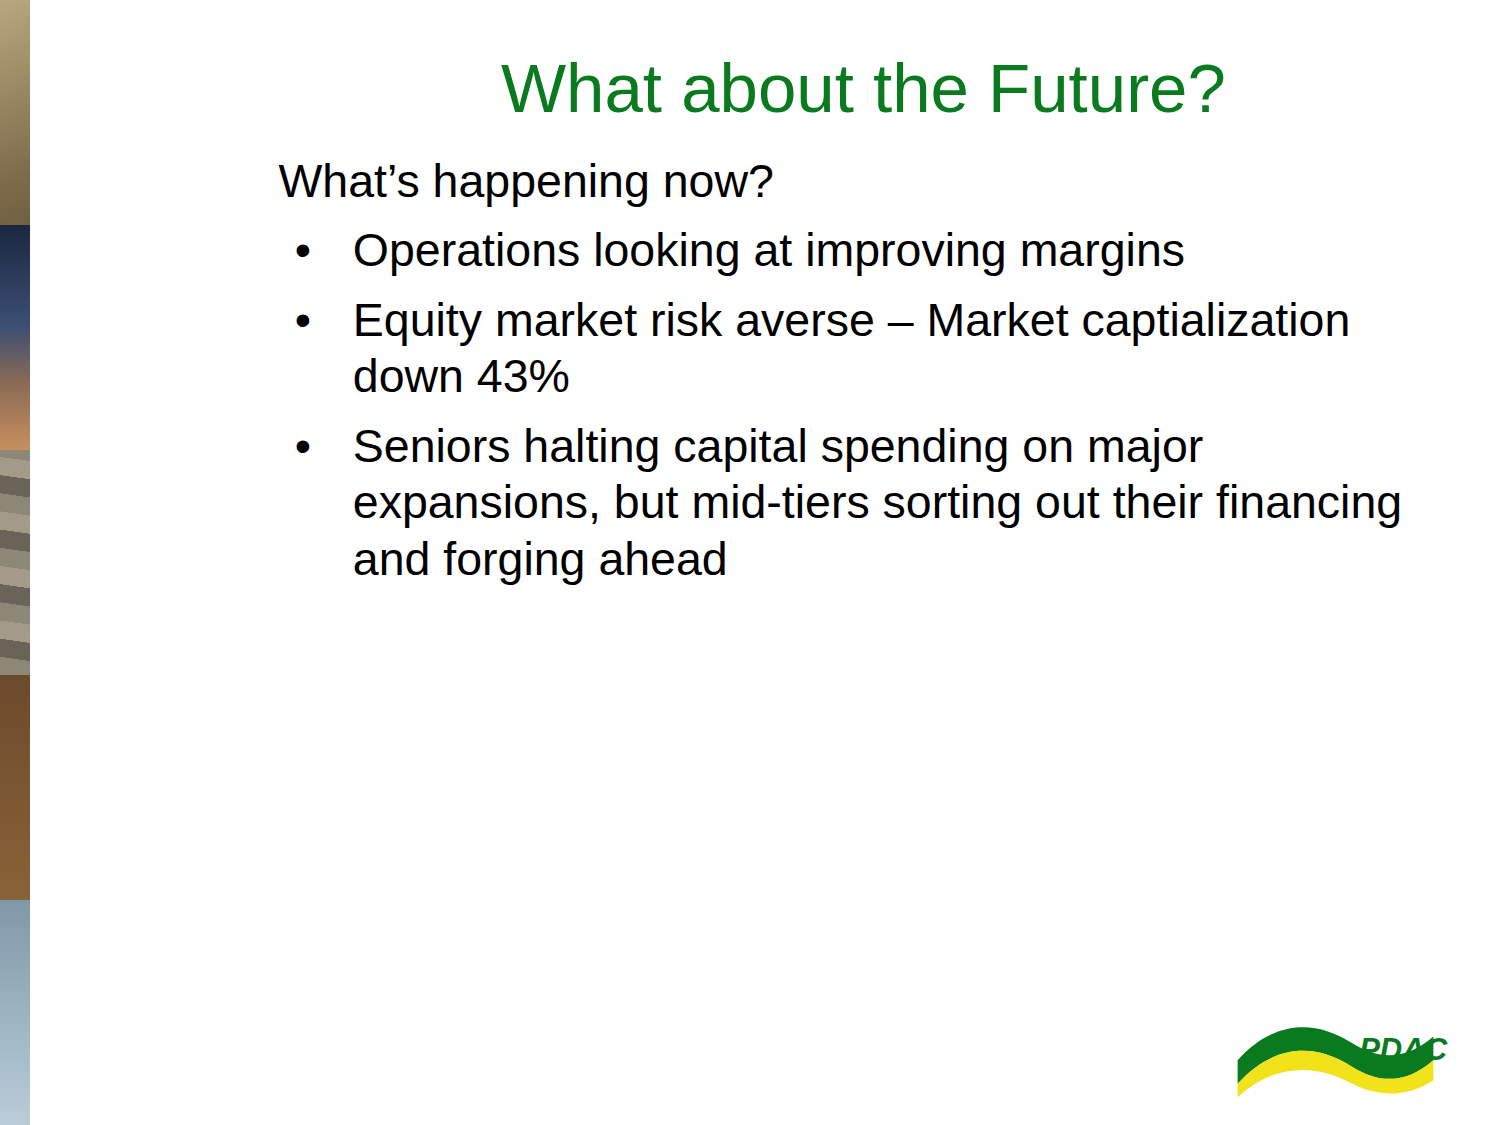What about the Future?
What’s happening now?
Operations looking at improving margins
Equity market risk averse – Market captialization down 43%
Seniors halting capital spending on major expansions, but mid-tiers sorting out their financing and forging ahead
PDAC